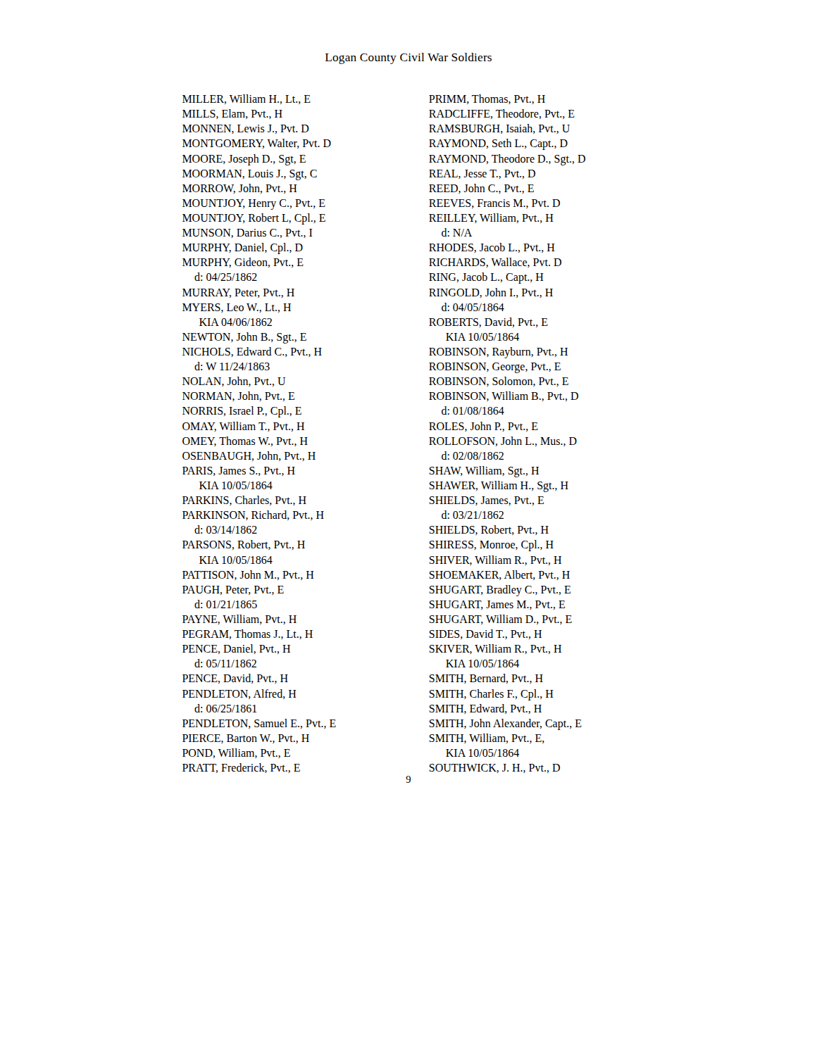Logan County Civil War Soldiers
MILLER, William H., Lt., E
MILLS, Elam, Pvt., H
MONNEN, Lewis J., Pvt. D
MONTGOMERY, Walter, Pvt. D
MOORE, Joseph D., Sgt, E
MOORMAN, Louis J., Sgt, C
MORROW, John, Pvt., H
MOUNTJOY, Henry C., Pvt., E
MOUNTJOY, Robert L, Cpl., E
MUNSON, Darius C., Pvt., I
MURPHY, Daniel, Cpl., D
MURPHY, Gideon, Pvt., E d: 04/25/1862
MURRAY, Peter, Pvt., H
MYERS, Leo W., Lt., H KIA 04/06/1862
NEWTON, John B., Sgt., E
NICHOLS, Edward C., Pvt., H d: W 11/24/1863
NOLAN, John, Pvt., U
NORMAN, John, Pvt., E
NORRIS, Israel P., Cpl., E
OMAY, William T., Pvt., H
OMEY, Thomas W., Pvt., H
OSENBAUGH, John, Pvt., H
PARIS, James S., Pvt., H KIA 10/05/1864
PARKINS, Charles, Pvt., H
PARKINSON, Richard, Pvt., H d: 03/14/1862
PARSONS, Robert, Pvt., H KIA 10/05/1864
PATTISON, John M., Pvt., H
PAUGH, Peter, Pvt., E d: 01/21/1865
PAYNE, William, Pvt., H
PEGRAM, Thomas J., Lt., H
PENCE, Daniel, Pvt., H d: 05/11/1862
PENCE, David, Pvt., H
PENDLETON, Alfred, H d: 06/25/1861
PENDLETON, Samuel E., Pvt., E
PIERCE, Barton W., Pvt., H
POND, William, Pvt., E
PRATT, Frederick, Pvt., E
PRIMM, Thomas, Pvt., H
RADCLIFFE, Theodore, Pvt., E
RAMSBURGH, Isaiah, Pvt., U
RAYMOND, Seth L., Capt., D
RAYMOND, Theodore D., Sgt., D
REAL, Jesse T., Pvt., D
REED, John C., Pvt., E
REEVES, Francis M., Pvt. D
REILLEY, William, Pvt., H d: N/A
RHODES, Jacob L., Pvt., H
RICHARDS, Wallace, Pvt. D
RING, Jacob L., Capt., H
RINGOLD, John I., Pvt., H d: 04/05/1864
ROBERTS, David, Pvt., E KIA 10/05/1864
ROBINSON, Rayburn, Pvt., H
ROBINSON, George, Pvt., E
ROBINSON, Solomon, Pvt., E
ROBINSON, William B., Pvt., D d: 01/08/1864
ROLES, John P., Pvt., E
ROLLOFSON, John L., Mus., D d: 02/08/1862
SHAW, William, Sgt., H
SHAWER, William H., Sgt., H
SHIELDS, James, Pvt., E d: 03/21/1862
SHIELDS, Robert, Pvt., H
SHIRESS, Monroe, Cpl., H
SHIVER, William R., Pvt., H
SHOEMAKER, Albert, Pvt., H
SHUGART, Bradley C., Pvt., E
SHUGART, James M., Pvt., E
SHUGART, William D., Pvt., E
SIDES, David T., Pvt., H
SKIVER, William R., Pvt., H KIA 10/05/1864
SMITH, Bernard, Pvt., H
SMITH, Charles F., Cpl., H
SMITH, Edward, Pvt., H
SMITH, John Alexander, Capt., E
SMITH, William, Pvt., E, KIA 10/05/1864
SOUTHWICK, J. H., Pvt., D
9